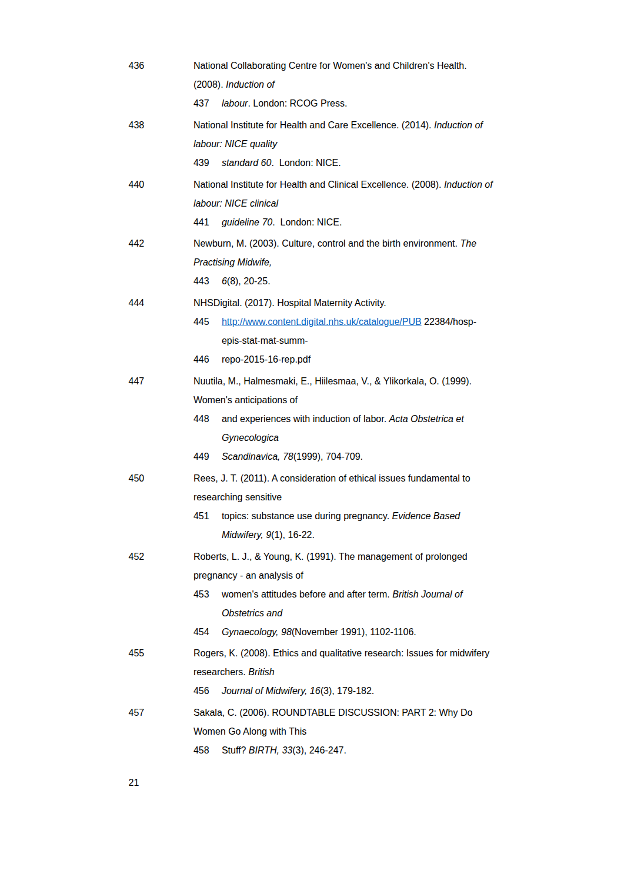National Collaborating Centre for Women's and Children's Health. (2008). Induction of labour. London: RCOG Press.
National Institute for Health and Care Excellence. (2014). Induction of labour: NICE quality standard 60. London: NICE.
National Institute for Health and Clinical Excellence. (2008). Induction of labour: NICE clinical guideline 70. London: NICE.
Newburn, M. (2003). Culture, control and the birth environment. The Practising Midwife, 6(8), 20-25.
NHSDigital. (2017). Hospital Maternity Activity. http://www.content.digital.nhs.uk/catalogue/PUB 22384/hosp-epis-stat-mat-summ- repo-2015-16-rep.pdf
Nuutila, M., Halmesmaki, E., Hiilesmaa, V., & Ylikorkala, O. (1999). Women's anticipations of and experiences with induction of labor. Acta Obstetrica et Gynecologica Scandinavica, 78(1999), 704-709.
Rees, J. T. (2011). A consideration of ethical issues fundamental to researching sensitive topics: substance use during pregnancy. Evidence Based Midwifery, 9(1), 16-22.
Roberts, L. J., & Young, K. (1991). The management of prolonged pregnancy - an analysis of women's attitudes before and after term. British Journal of Obstetrics and Gynaecology, 98(November 1991), 1102-1106.
Rogers, K. (2008). Ethics and qualitative research: Issues for midwifery researchers. British Journal of Midwifery, 16(3), 179-182.
Sakala, C. (2006). ROUNDTABLE DISCUSSION: PART 2: Why Do Women Go Along with This Stuff? BIRTH, 33(3), 246-247.
21